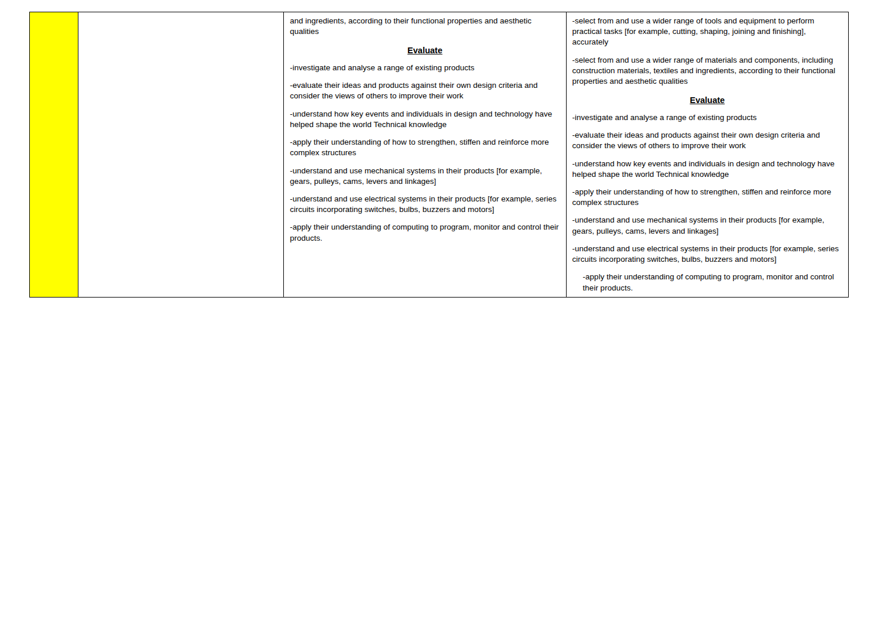| | | and ingredients, according to their functional properties and aesthetic qualities Evaluate -investigate and analyse a range of existing products -evaluate their ideas and products against their own design criteria and consider the views of others to improve their work -understand how key events and individuals in design and technology have helped shape the world Technical knowledge -apply their understanding of how to strengthen, stiffen and reinforce more complex structures -understand and use mechanical systems in their products [for example, gears, pulleys, cams, levers and linkages] -understand and use electrical systems in their products [for example, series circuits incorporating switches, bulbs, buzzers and motors] -apply their understanding of computing to program, monitor and control their products. | -select from and use a wider range of tools and equipment to perform practical tasks [for example, cutting, shaping, joining and finishing], accurately -select from and use a wider range of materials and components, including construction materials, textiles and ingredients, according to their functional properties and aesthetic qualities Evaluate -investigate and analyse a range of existing products -evaluate their ideas and products against their own design criteria and consider the views of others to improve their work -understand how key events and individuals in design and technology have helped shape the world Technical knowledge -apply their understanding of how to strengthen, stiffen and reinforce more complex structures -understand and use mechanical systems in their products [for example, gears, pulleys, cams, levers and linkages] -understand and use electrical systems in their products [for example, series circuits incorporating switches, bulbs, buzzers and motors] -apply their understanding of computing to program, monitor and control their products. |